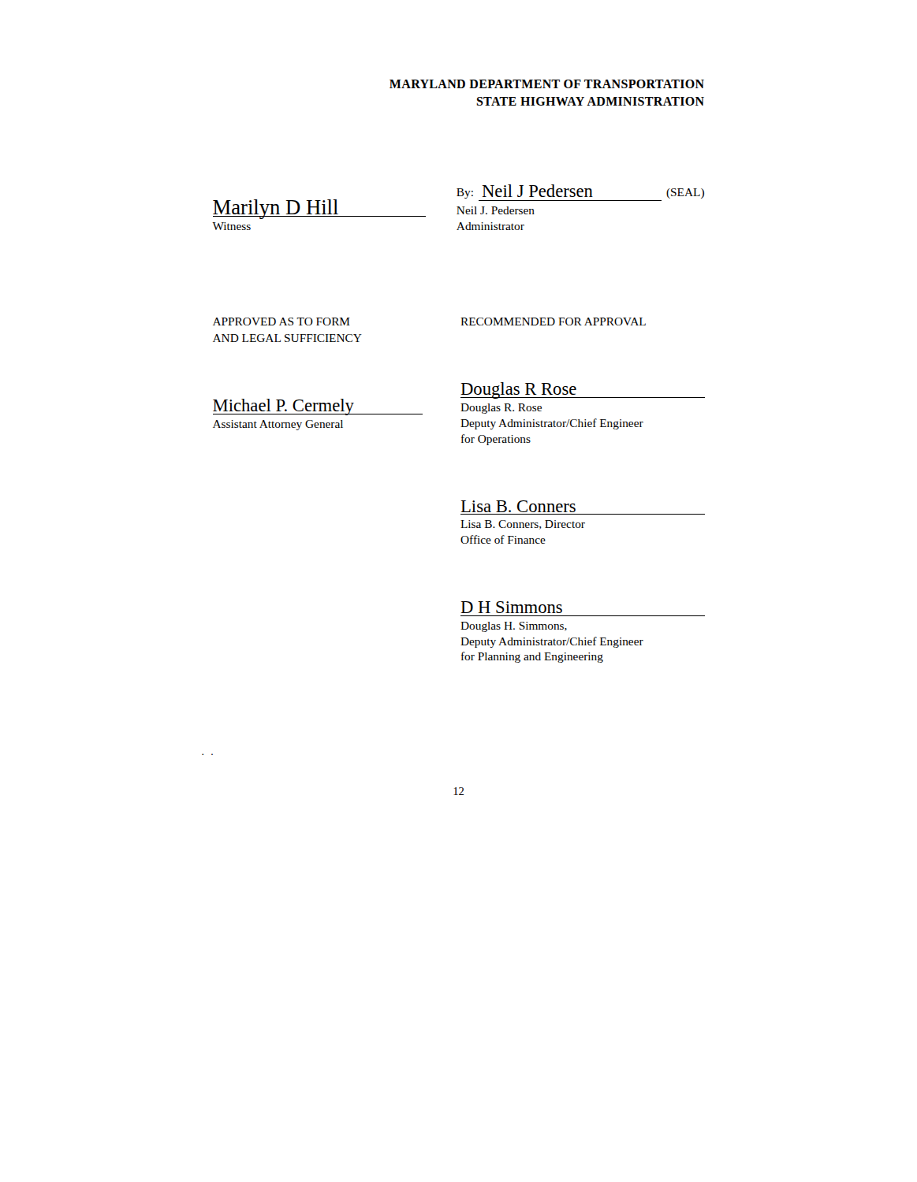MARYLAND DEPARTMENT OF TRANSPORTATION
STATE HIGHWAY ADMINISTRATION
Marilyn D Hill
Witness
By: Neil J Pedersen (SEAL)
Neil J. Pedersen
Administrator
APPROVED AS TO FORM
AND LEGAL SUFFICIENCY
Michael P. Cermely
Assistant Attorney General
RECOMMENDED FOR APPROVAL
Douglas R Rose
Douglas R. Rose
Deputy Administrator/Chief Engineer
for Operations
Lisa B. Conners
Lisa B. Conners, Director
Office of Finance
D H Simmons
Douglas H. Simmons,
Deputy Administrator/Chief Engineer
for Planning and Engineering
· ·
12